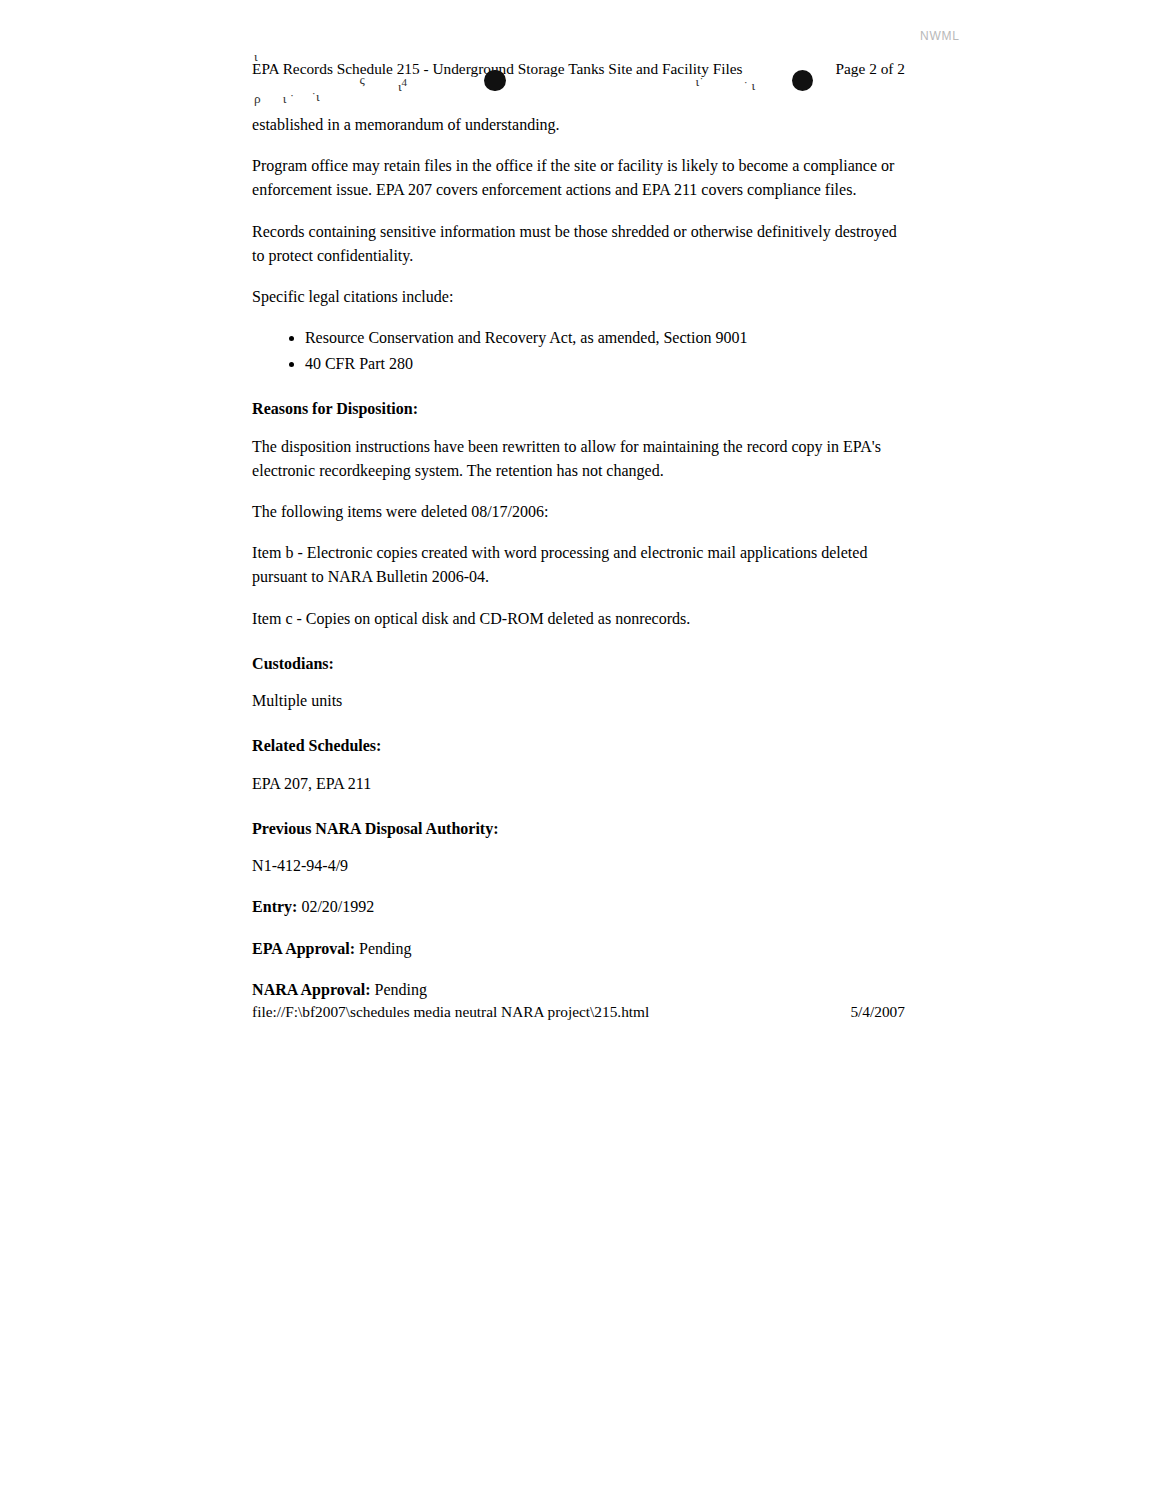NWML
EPA Records Schedule 215 - Underground Storage Tanks Site and Facility Files
Page 2 of 2
ι ς ι4 ι˙ ˙ ι ρ ι ˙ ˙ι
established in a memorandum of understanding.
Program office may retain files in the office if the site or facility is likely to become a compliance or enforcement issue. EPA 207 covers enforcement actions and EPA 211 covers compliance files.
Records containing sensitive information must be those shredded or otherwise definitively destroyed to protect confidentiality.
Specific legal citations include:
Resource Conservation and Recovery Act, as amended, Section 9001
40 CFR Part 280
Reasons for Disposition:
The disposition instructions have been rewritten to allow for maintaining the record copy in EPA's electronic recordkeeping system. The retention has not changed.
The following items were deleted 08/17/2006:
Item b - Electronic copies created with word processing and electronic mail applications deleted pursuant to NARA Bulletin 2006-04.
Item c - Copies on optical disk and CD-ROM deleted as nonrecords.
Custodians:
Multiple units
Related Schedules:
EPA 207, EPA 211
Previous NARA Disposal Authority:
N1-412-94-4/9
Entry: 02/20/1992
EPA Approval: Pending
NARA Approval: Pending
file://F:\bf2007\schedules media neutral NARA project\215.html
5/4/2007